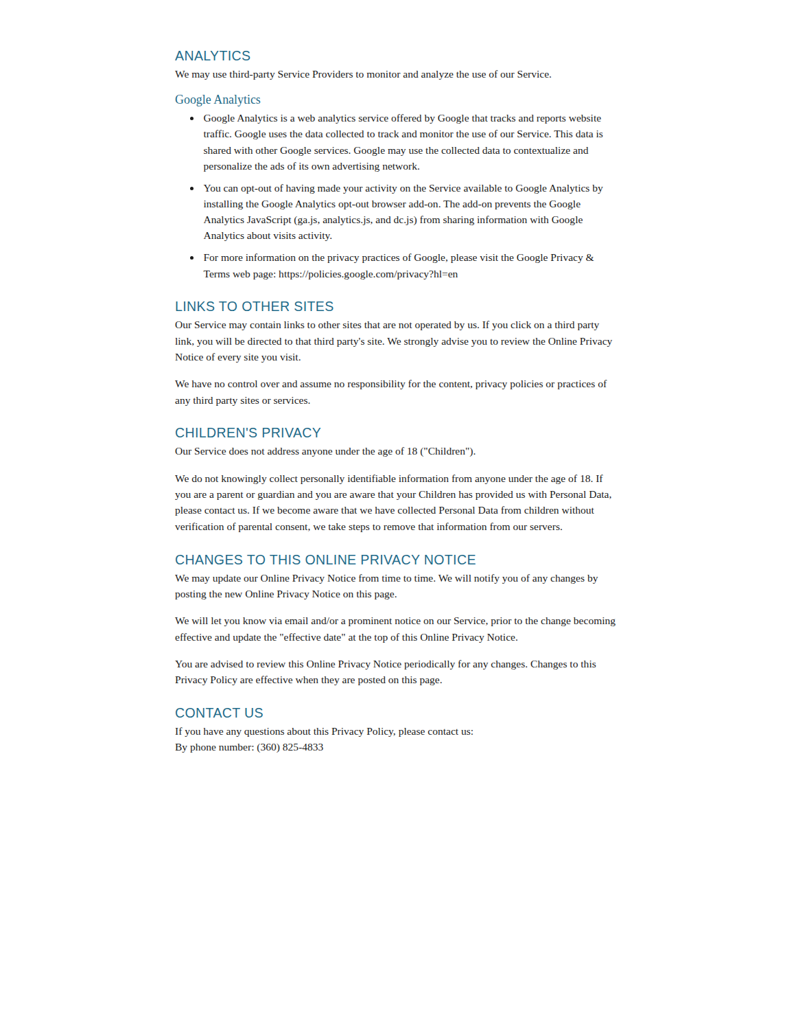Analytics
We may use third-party Service Providers to monitor and analyze the use of our Service.
Google Analytics
Google Analytics is a web analytics service offered by Google that tracks and reports website traffic. Google uses the data collected to track and monitor the use of our Service. This data is shared with other Google services. Google may use the collected data to contextualize and personalize the ads of its own advertising network.
You can opt-out of having made your activity on the Service available to Google Analytics by installing the Google Analytics opt-out browser add-on. The add-on prevents the Google Analytics JavaScript (ga.js, analytics.js, and dc.js) from sharing information with Google Analytics about visits activity.
For more information on the privacy practices of Google, please visit the Google Privacy & Terms web page: https://policies.google.com/privacy?hl=en
Links to Other Sites
Our Service may contain links to other sites that are not operated by us. If you click on a third party link, you will be directed to that third party's site. We strongly advise you to review the Online Privacy Notice of every site you visit.
We have no control over and assume no responsibility for the content, privacy policies or practices of any third party sites or services.
Children's Privacy
Our Service does not address anyone under the age of 18 ("Children").
We do not knowingly collect personally identifiable information from anyone under the age of 18. If you are a parent or guardian and you are aware that your Children has provided us with Personal Data, please contact us. If we become aware that we have collected Personal Data from children without verification of parental consent, we take steps to remove that information from our servers.
Changes to This Online Privacy Notice
We may update our Online Privacy Notice from time to time. We will notify you of any changes by posting the new Online Privacy Notice on this page.
We will let you know via email and/or a prominent notice on our Service, prior to the change becoming effective and update the "effective date" at the top of this Online Privacy Notice.
You are advised to review this Online Privacy Notice periodically for any changes. Changes to this Privacy Policy are effective when they are posted on this page.
Contact Us
If you have any questions about this Privacy Policy, please contact us:
By phone number: (360) 825-4833